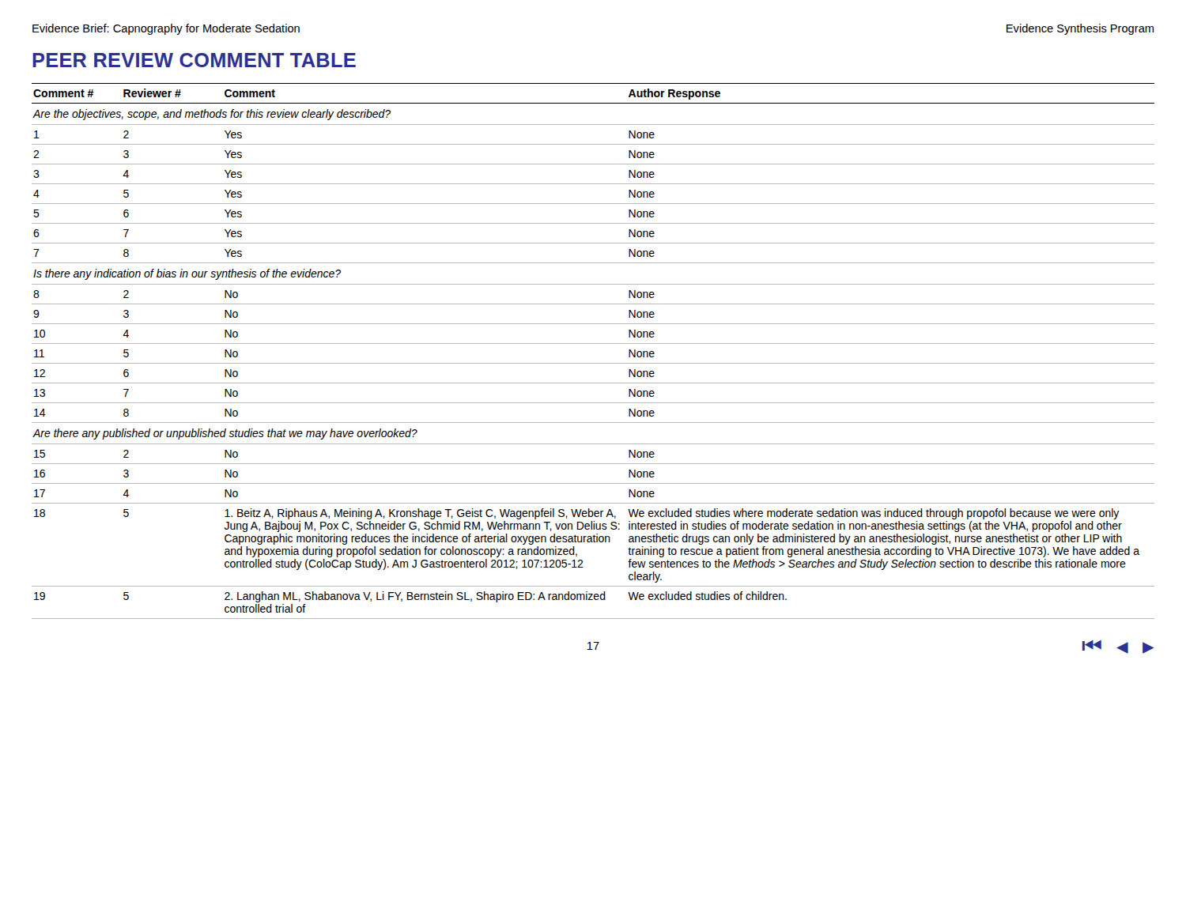Evidence Brief: Capnography for Moderate Sedation
Evidence Synthesis Program
PEER REVIEW COMMENT TABLE
| Comment # | Reviewer # | Comment | Author Response |
| --- | --- | --- | --- |
| Are the objectives, scope, and methods for this review clearly described? |
| 1 | 2 | Yes | None |
| 2 | 3 | Yes | None |
| 3 | 4 | Yes | None |
| 4 | 5 | Yes | None |
| 5 | 6 | Yes | None |
| 6 | 7 | Yes | None |
| 7 | 8 | Yes | None |
| Is there any indication of bias in our synthesis of the evidence? |
| 8 | 2 | No | None |
| 9 | 3 | No | None |
| 10 | 4 | No | None |
| 11 | 5 | No | None |
| 12 | 6 | No | None |
| 13 | 7 | No | None |
| 14 | 8 | No | None |
| Are there any published or unpublished studies that we may have overlooked? |
| 15 | 2 | No | None |
| 16 | 3 | No | None |
| 17 | 4 | No | None |
| 18 | 5 | 1. Beitz A, Riphaus A, Meining A, Kronshage T, Geist C, Wagenpfeil S, Weber A, Jung A, Bajbouj M, Pox C, Schneider G, Schmid RM, Wehrmann T, von Delius S: Capnographic monitoring reduces the incidence of arterial oxygen desaturation and hypoxemia during propofol sedation for colonoscopy: a randomized, controlled study (ColoCap Study). Am J Gastroenterol 2012; 107:1205-12 | We excluded studies where moderate sedation was induced through propofol because we were only interested in studies of moderate sedation in non-anesthesia settings (at the VHA, propofol and other anesthetic drugs can only be administered by an anesthesiologist, nurse anesthetist or other LIP with training to rescue a patient from general anesthesia according to VHA Directive 1073). We have added a few sentences to the Methods > Searches and Study Selection section to describe this rationale more clearly. |
| 19 | 5 | 2. Langhan ML, Shabanova V, Li FY, Bernstein SL, Shapiro ED: A randomized controlled trial of | We excluded studies of children. |
17
⏮ ◂ ▸